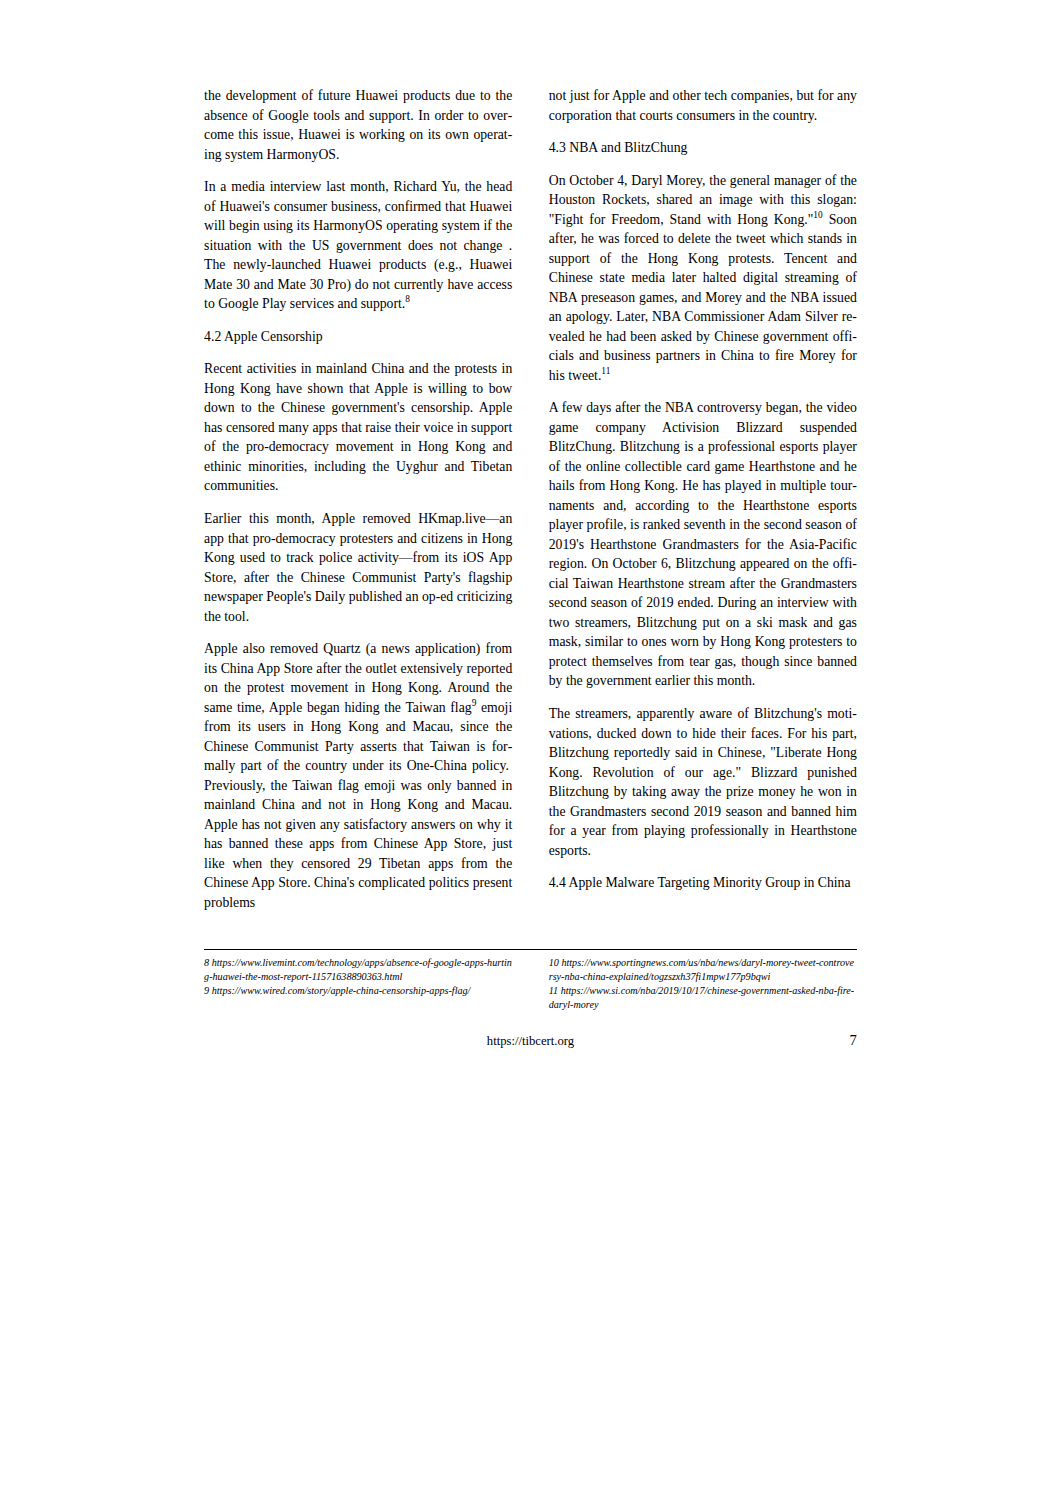the development of future Huawei products due to the absence of Google tools and support. In order to overcome this issue, Huawei is working on its own operating system HarmonyOS.
In a media interview last month, Richard Yu, the head of Huawei's consumer business, confirmed that Huawei will begin using its HarmonyOS operating system if the situation with the US government does not change . The newly-launched Huawei products (e.g., Huawei Mate 30 and Mate 30 Pro) do not currently have access to Google Play services and support.8
4.2 Apple Censorship
Recent activities in mainland China and the protests in Hong Kong have shown that Apple is willing to bow down to the Chinese government's censorship. Apple has censored many apps that raise their voice in support of the pro-democracy movement in Hong Kong and ethinic minorities, including the Uyghur and Tibetan communities.
Earlier this month, Apple removed HKmap.live—an app that pro-democracy protesters and citizens in Hong Kong used to track police activity—from its iOS App Store, after the Chinese Communist Party's flagship newspaper People's Daily published an op-ed criticizing the tool.
Apple also removed Quartz (a news application) from its China App Store after the outlet extensively reported on the protest movement in Hong Kong. Around the same time, Apple began hiding the Taiwan flag9 emoji from its users in Hong Kong and Macau, since the Chinese Communist Party asserts that Taiwan is formally part of the country under its One-China policy. Previously, the Taiwan flag emoji was only banned in mainland China and not in Hong Kong and Macau. Apple has not given any satisfactory answers on why it has banned these apps from Chinese App Store, just like when they censored 29 Tibetan apps from the Chinese App Store. China's complicated politics present problems
not just for Apple and other tech companies, but for any corporation that courts consumers in the country.
4.3 NBA and BlitzChung
On October 4, Daryl Morey, the general manager of the Houston Rockets, shared an image with this slogan: "Fight for Freedom, Stand with Hong Kong."10 Soon after, he was forced to delete the tweet which stands in support of the Hong Kong protests. Tencent and Chinese state media later halted digital streaming of NBA preseason games, and Morey and the NBA issued an apology. Later, NBA Commissioner Adam Silver revealed he had been asked by Chinese government officials and business partners in China to fire Morey for his tweet.11
A few days after the NBA controversy began, the video game company Activision Blizzard suspended BlitzChung. Blitzchung is a professional esports player of the online collectible card game Hearthstone and he hails from Hong Kong. He has played in multiple tournaments and, according to the Hearthstone esports player profile, is ranked seventh in the second season of 2019's Hearthstone Grandmasters for the Asia-Pacific region. On October 6, Blitzchung appeared on the official Taiwan Hearthstone stream after the Grandmasters second season of 2019 ended. During an interview with two streamers, Blitzchung put on a ski mask and gas mask, similar to ones worn by Hong Kong protesters to protect themselves from tear gas, though since banned by the government earlier this month.
The streamers, apparently aware of Blitzchung's motivations, ducked down to hide their faces. For his part, Blitzchung reportedly said in Chinese, "Liberate Hong Kong. Revolution of our age." Blizzard punished Blitzchung by taking away the prize money he won in the Grandmasters second 2019 season and banned him for a year from playing professionally in Hearthstone esports.
4.4 Apple Malware Targeting Minority Group in China
8 https://www.livemint.com/technology/apps/absence-of-google-apps-hurting-huawei-the-most-report-11571638890363.html
9 https://www.wired.com/story/apple-china-censorship-apps-flag/
10 https://www.sportingnews.com/us/nba/news/daryl-morey-tweet-controversy-nba-china-explained/togzszxh37fi1mpw177p9bqwi
11 https://www.si.com/nba/2019/10/17/chinese-government-asked-nba-fire-daryl-morey
https://tibcert.org
7